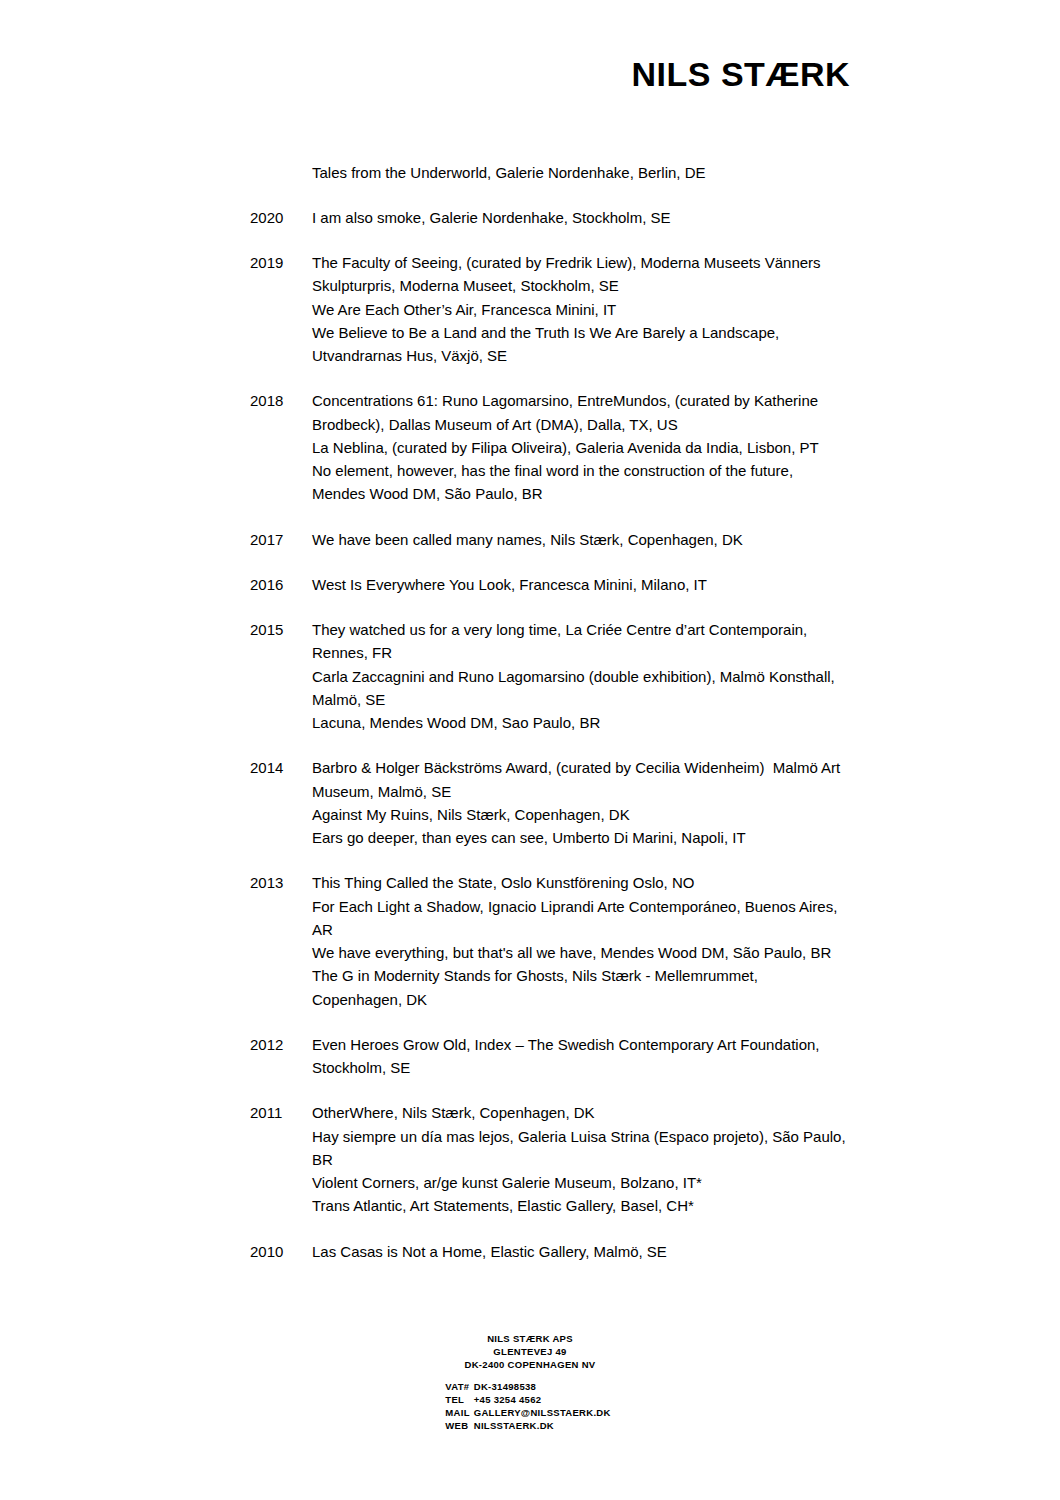NILS STÆRK
Tales from the Underworld, Galerie Nordenhake, Berlin, DE
2020
I am also smoke, Galerie Nordenhake, Stockholm, SE
2019
The Faculty of Seeing, (curated by Fredrik Liew), Moderna Museets Vänners Skulpturpris, Moderna Museet, Stockholm, SE
We Are Each Other’s Air, Francesca Minini, IT
We Believe to Be a Land and the Truth Is We Are Barely a Landscape, Utvandrarnas Hus, Växjö, SE
2018
Concentrations 61: Runo Lagomarsino, EntreMundos, (curated by Katherine Brodbeck), Dallas Museum of Art (DMA), Dalla, TX, US
La Neblina, (curated by Filipa Oliveira), Galeria Avenida da India, Lisbon, PT
No element, however, has the final word in the construction of the future, Mendes Wood DM, São Paulo, BR
2017
We have been called many names, Nils Stærk, Copenhagen, DK
2016
West Is Everywhere You Look, Francesca Minini, Milano, IT
2015
They watched us for a very long time, La Criée Centre d’art Contemporain, Rennes, FR
Carla Zaccagnini and Runo Lagomarsino (double exhibition), Malmö Konsthall, Malmö, SE
Lacuna, Mendes Wood DM, Sao Paulo, BR
2014
Barbro & Holger Bäckströms Award, (curated by Cecilia Widenheim) Malmö Art Museum, Malmö, SE
Against My Ruins, Nils Stærk, Copenhagen, DK
Ears go deeper, than eyes can see, Umberto Di Marini, Napoli, IT
2013
This Thing Called the State, Oslo Kunstförening Oslo, NO
For Each Light a Shadow, Ignacio Liprandi Arte Contemporáneo, Buenos Aires, AR
We have everything, but that's all we have, Mendes Wood DM, São Paulo, BR
The G in Modernity Stands for Ghosts, Nils Stærk - Mellemrummet, Copenhagen, DK
2012
Even Heroes Grow Old, Index – The Swedish Contemporary Art Foundation, Stockholm, SE
2011
OtherWhere, Nils Stærk, Copenhagen, DK
Hay siempre un día mas lejos, Galeria Luisa Strina (Espaco projeto), São Paulo, BR
Violent Corners, ar/ge kunst Galerie Museum, Bolzano, IT*
Trans Atlantic, Art Statements, Elastic Gallery, Basel, CH*
2010
Las Casas is Not a Home, Elastic Gallery, Malmö, SE
NILS STÆRK APS
GLENTEVEJ 49
DK-2400 COPENHAGEN NV
| VAT# | DK-31498538 |
| TEL | +45 3254 4562 |
| MAIL | GALLERY@NILSSTAERK.DK |
| WEB | NILSSTAERK.DK |